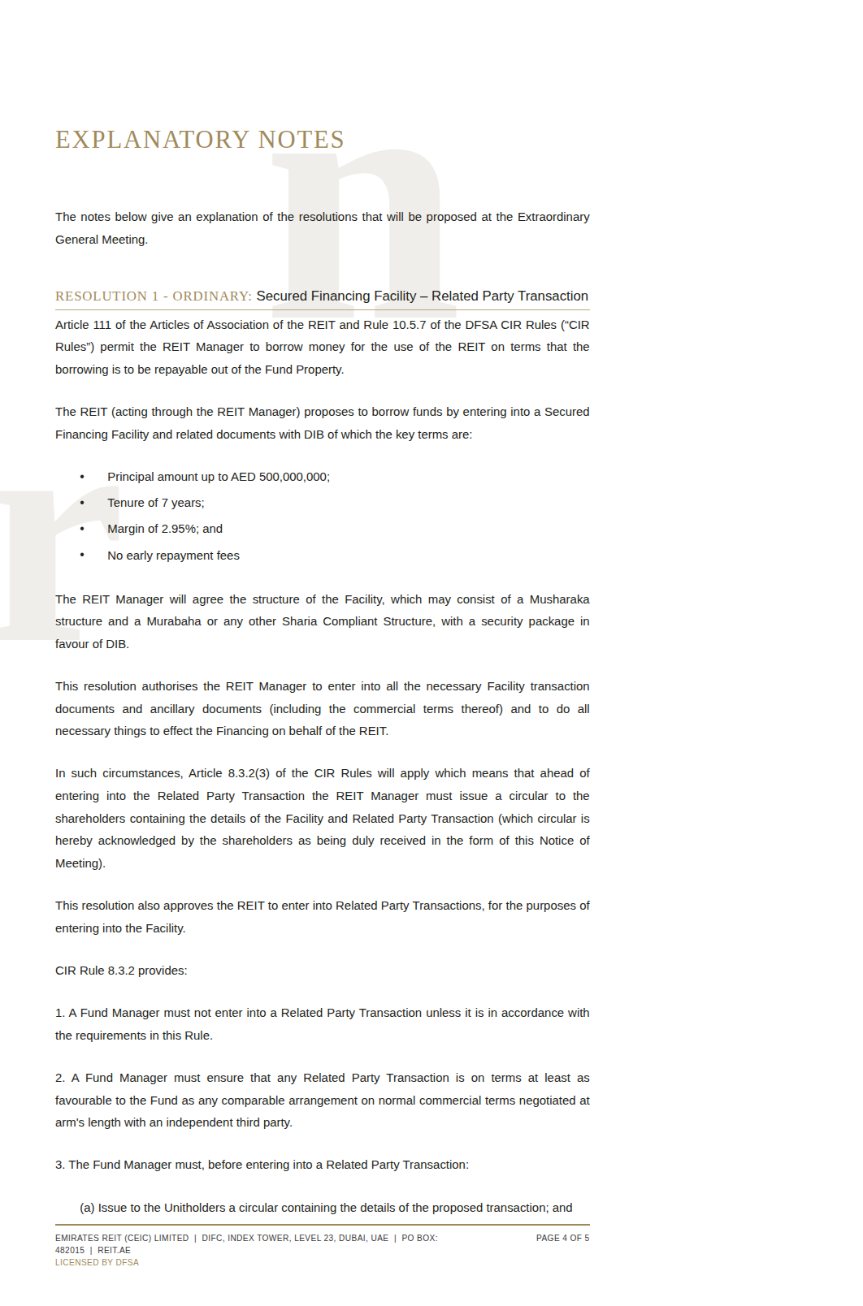n r
Explanatory Notes
The notes below give an explanation of the resolutions that will be proposed at the Extraordinary General Meeting.
Resolution 1 - Ordinary: Secured Financing Facility – Related Party Transaction
Article 111 of the Articles of Association of the REIT and Rule 10.5.7 of the DFSA CIR Rules (“CIR Rules”) permit the REIT Manager to borrow money for the use of the REIT on terms that the borrowing is to be repayable out of the Fund Property.
The REIT (acting through the REIT Manager) proposes to borrow funds by entering into a Secured Financing Facility and related documents with DIB of which the key terms are:
Principal amount up to AED 500,000,000;
Tenure of 7 years;
Margin of 2.95%; and
No early repayment fees
The REIT Manager will agree the structure of the Facility, which may consist of a Musharaka structure and a Murabaha or any other Sharia Compliant Structure, with a security package in favour of DIB.
This resolution authorises the REIT Manager to enter into all the necessary Facility transaction documents and ancillary documents (including the commercial terms thereof) and to do all necessary things to effect the Financing on behalf of the REIT.
In such circumstances, Article 8.3.2(3) of the CIR Rules will apply which means that ahead of entering into the Related Party Transaction the REIT Manager must issue a circular to the shareholders containing the details of the Facility and Related Party Transaction (which circular is hereby acknowledged by the shareholders as being duly received in the form of this Notice of Meeting).
This resolution also approves the REIT to enter into Related Party Transactions, for the purposes of entering into the Facility.
CIR Rule 8.3.2 provides:
1. A Fund Manager must not enter into a Related Party Transaction unless it is in accordance with the requirements in this Rule.
2. A Fund Manager must ensure that any Related Party Transaction is on terms at least as favourable to the Fund as any comparable arrangement on normal commercial terms negotiated at arm's length with an independent third party.
3. The Fund Manager must, before entering into a Related Party Transaction:
(a) Issue to the Unitholders a circular containing the details of the proposed transaction; and
EMIRATES REIT (CEIC) LIMITED | DIFC, INDEX TOWER, LEVEL 23, DUBAI, UAE | PO BOX: 482015 | REIT.AE
LICENSED BY DFSA
PAGE 4 OF 5